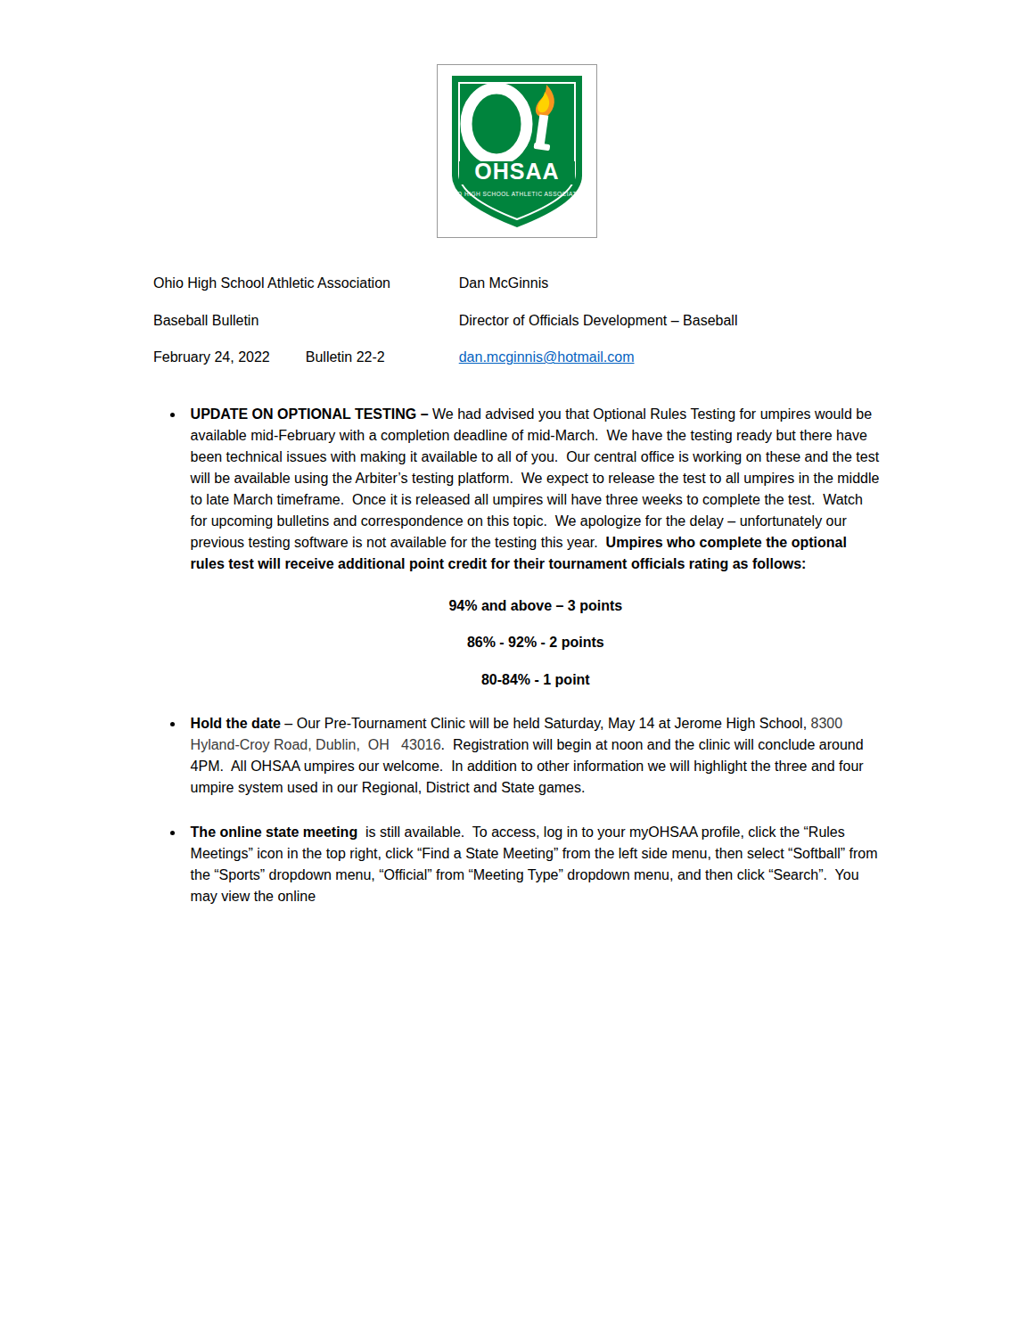OHSAA OHIO HIGH SCHOOL ATHLETIC ASSOCIATION
Ohio High School Athletic Association
Dan McGinnis
Baseball Bulletin
Director of Officials Development – Baseball
February 24, 2022 Bulletin 22-2
dan.mcginnis@hotmail.com
UPDATE ON OPTIONAL TESTING – We had advised you that Optional Rules Testing for umpires would be available mid-February with a completion deadline of mid-March. We have the testing ready but there have been technical issues with making it available to all of you. Our central office is working on these and the test will be available using the Arbiter’s testing platform. We expect to release the test to all umpires in the middle to late March timeframe. Once it is released all umpires will have three weeks to complete the test. Watch for upcoming bulletins and correspondence on this topic. We apologize for the delay – unfortunately our previous testing software is not available for the testing this year. Umpires who complete the optional rules test will receive additional point credit for their tournament officials rating as follows:
94% and above – 3 points
86% - 92% - 2 points
80-84% - 1 point
Hold the date – Our Pre-Tournament Clinic will be held Saturday, May 14 at Jerome High School, 8300 Hyland-Croy Road, Dublin, OH 43016. Registration will begin at noon and the clinic will conclude around 4PM. All OHSAA umpires our welcome. In addition to other information we will highlight the three and four umpire system used in our Regional, District and State games.
The online state meeting is still available. To access, log in to your myOHSAA profile, click the “Rules Meetings” icon in the top right, click “Find a State Meeting” from the left side menu, then select “Softball” from the “Sports” dropdown menu, “Official” from “Meeting Type” dropdown menu, and then click “Search”. You may view the online